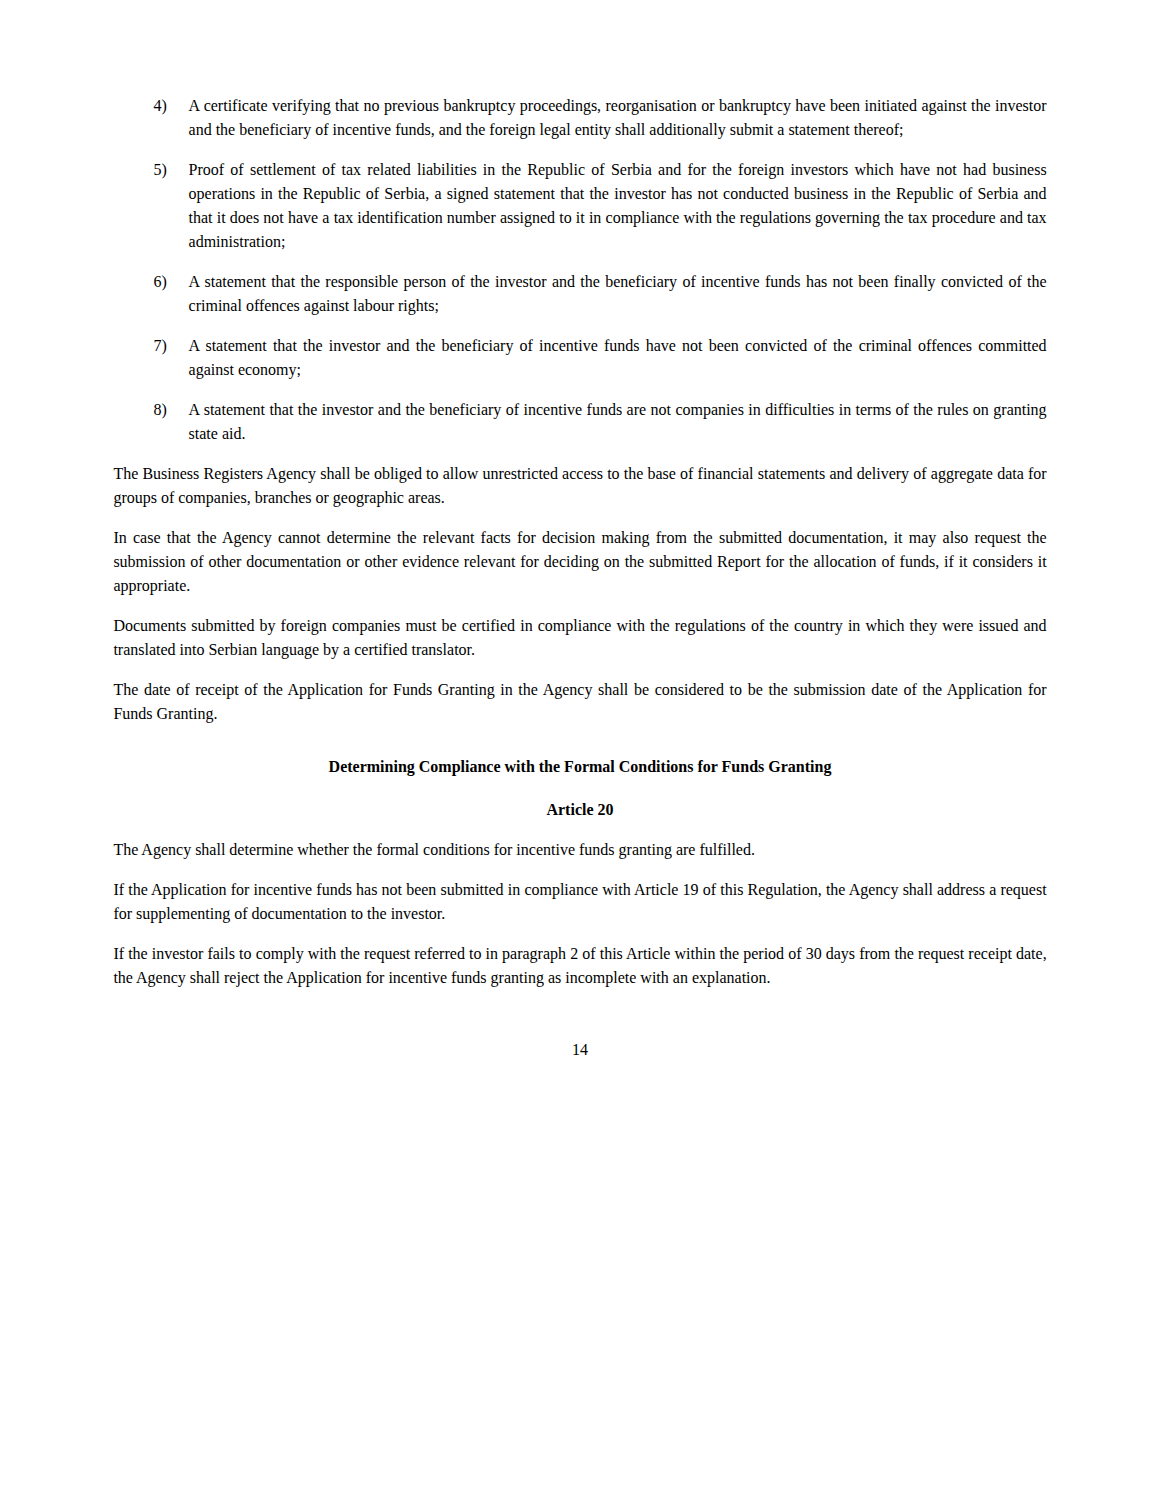4) A certificate verifying that no previous bankruptcy proceedings, reorganisation or bankruptcy have been initiated against the investor and the beneficiary of incentive funds, and the foreign legal entity shall additionally submit a statement thereof;
5) Proof of settlement of tax related liabilities in the Republic of Serbia and for the foreign investors which have not had business operations in the Republic of Serbia, a signed statement that the investor has not conducted business in the Republic of Serbia and that it does not have a tax identification number assigned to it in compliance with the regulations governing the tax procedure and tax administration;
6) A statement that the responsible person of the investor and the beneficiary of incentive funds has not been finally convicted of the criminal offences against labour rights;
7) A statement that the investor and the beneficiary of incentive funds have not been convicted of the criminal offences committed against economy;
8) A statement that the investor and the beneficiary of incentive funds are not companies in difficulties in terms of the rules on granting state aid.
The Business Registers Agency shall be obliged to allow unrestricted access to the base of financial statements and delivery of aggregate data for groups of companies, branches or geographic areas.
In case that the Agency cannot determine the relevant facts for decision making from the submitted documentation, it may also request the submission of other documentation or other evidence relevant for deciding on the submitted Report for the allocation of funds, if it considers it appropriate.
Documents submitted by foreign companies must be certified in compliance with the regulations of the country in which they were issued and translated into Serbian language by a certified translator.
The date of receipt of the Application for Funds Granting in the Agency shall be considered to be the submission date of the Application for Funds Granting.
Determining Compliance with the Formal Conditions for Funds Granting
Article 20
The Agency shall determine whether the formal conditions for incentive funds granting are fulfilled.
If the Application for incentive funds has not been submitted in compliance with Article 19 of this Regulation, the Agency shall address a request for supplementing of documentation to the investor.
If the investor fails to comply with the request referred to in paragraph 2 of this Article within the period of 30 days from the request receipt date, the Agency shall reject the Application for incentive funds granting as incomplete with an explanation.
14